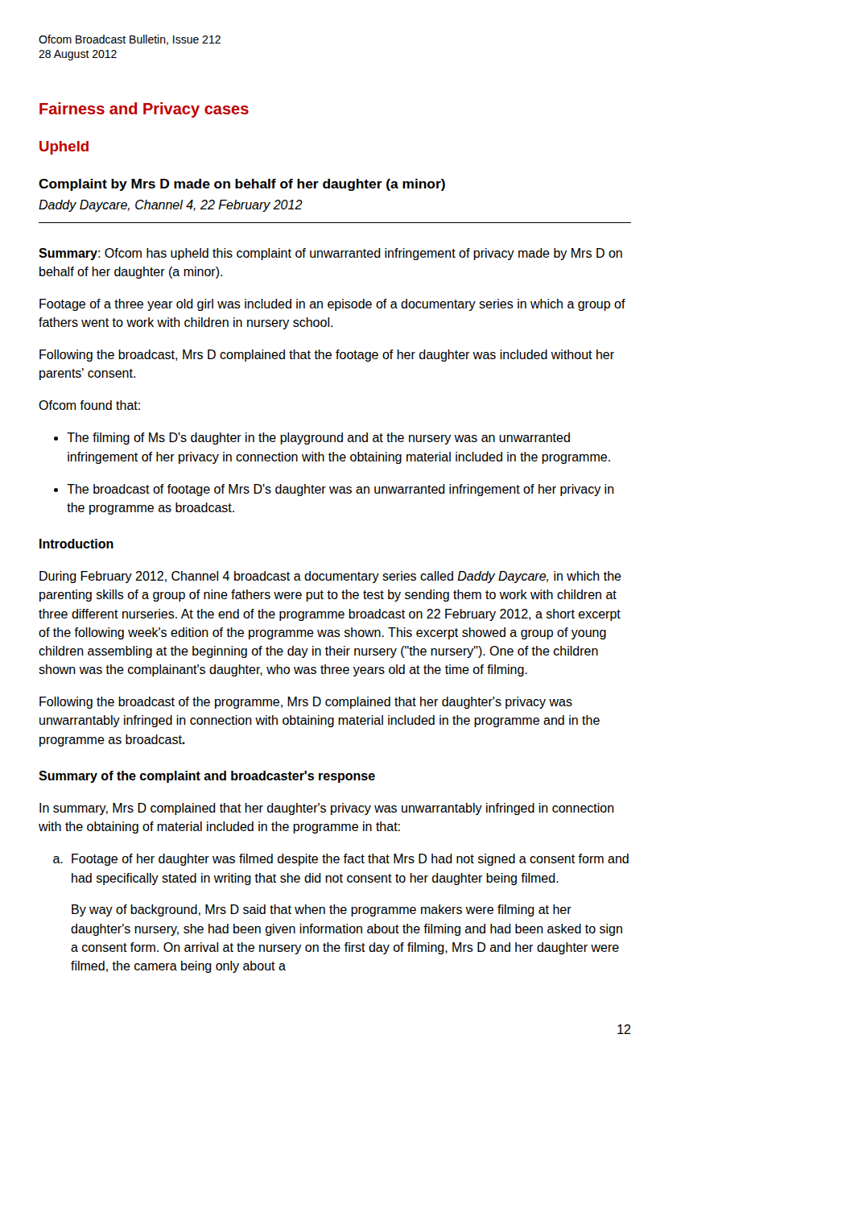Ofcom Broadcast Bulletin, Issue 212
28 August 2012
Fairness and Privacy cases
Upheld
Complaint by Mrs D made on behalf of her daughter (a minor)
Daddy Daycare, Channel 4, 22 February 2012
Summary: Ofcom has upheld this complaint of unwarranted infringement of privacy made by Mrs D on behalf of her daughter (a minor).
Footage of a three year old girl was included in an episode of a documentary series in which a group of fathers went to work with children in nursery school.
Following the broadcast, Mrs D complained that the footage of her daughter was included without her parents' consent.
Ofcom found that:
The filming of Ms D's daughter in the playground and at the nursery was an unwarranted infringement of her privacy in connection with the obtaining material included in the programme.
The broadcast of footage of Mrs D's daughter was an unwarranted infringement of her privacy in the programme as broadcast.
Introduction
During February 2012, Channel 4 broadcast a documentary series called Daddy Daycare, in which the parenting skills of a group of nine fathers were put to the test by sending them to work with children at three different nurseries. At the end of the programme broadcast on 22 February 2012, a short excerpt of the following week's edition of the programme was shown. This excerpt showed a group of young children assembling at the beginning of the day in their nursery ("the nursery"). One of the children shown was the complainant's daughter, who was three years old at the time of filming.
Following the broadcast of the programme, Mrs D complained that her daughter's privacy was unwarrantably infringed in connection with obtaining material included in the programme and in the programme as broadcast.
Summary of the complaint and broadcaster's response
In summary, Mrs D complained that her daughter's privacy was unwarrantably infringed in connection with the obtaining of material included in the programme in that:
Footage of her daughter was filmed despite the fact that Mrs D had not signed a consent form and had specifically stated in writing that she did not consent to her daughter being filmed.
By way of background, Mrs D said that when the programme makers were filming at her daughter's nursery, she had been given information about the filming and had been asked to sign a consent form. On arrival at the nursery on the first day of filming, Mrs D and her daughter were filmed, the camera being only about a
12